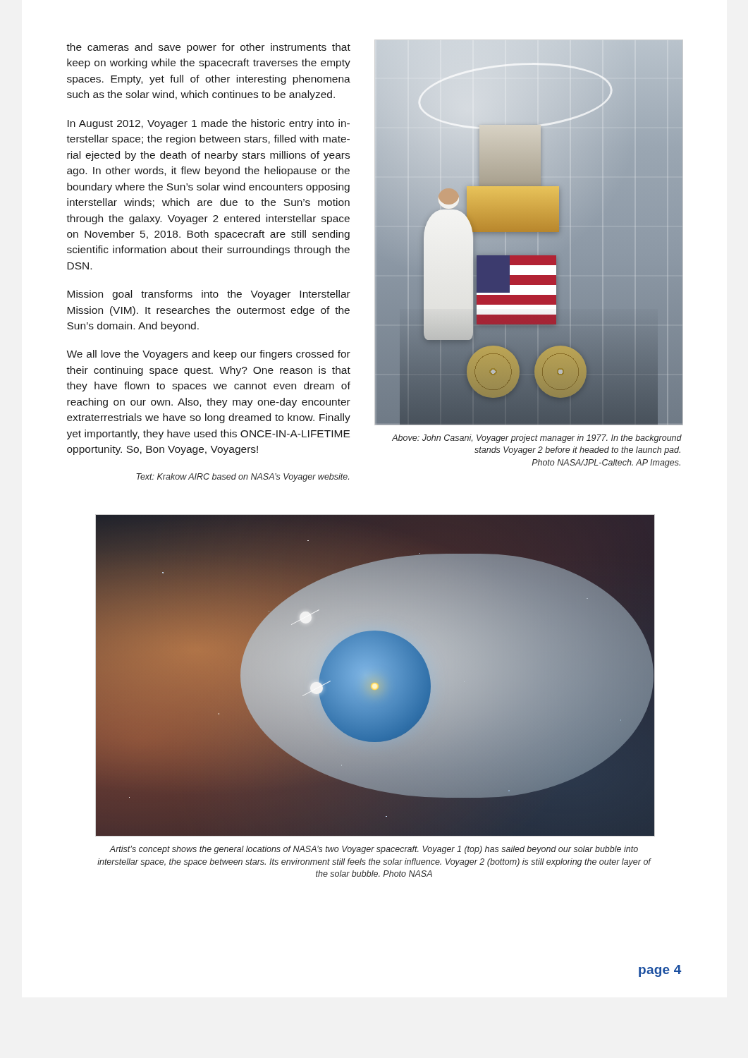the cameras and save power for other instruments that keep on working while the spacecraft traverses the empty spaces. Empty, yet full of other interesting phenomena such as the solar wind, which continues to be analyzed.
In August 2012, Voyager 1 made the historic entry into interstellar space; the region between stars, filled with material ejected by the death of nearby stars millions of years ago. In other words, it flew beyond the heliopause or the boundary where the Sun’s solar wind encounters opposing interstellar winds; which are due to the Sun’s motion through the galaxy. Voyager 2 entered interstellar space on November 5, 2018. Both spacecraft are still sending scientific information about their surroundings through the DSN.
Mission goal transforms into the Voyager Interstellar Mission (VIM). It researches the outermost edge of the Sun’s domain. And beyond.
We all love the Voyagers and keep our fingers crossed for their continuing space quest. Why? One reason is that they have flown to spaces we cannot even dream of reaching on our own. Also, they may one-day encounter extraterrestrials we have so long dreamed to know. Finally yet importantly, they have used this ONCE-IN-A-LIFETIME opportunity. So, Bon Voyage, Voyagers!
Text: Krakow AIRC based on NASA’s Voyager website.
Above: John Casani, Voyager project manager in 1977. In the background stands Voyager 2 before it headed to the launch pad.
Photo NASA/JPL-Caltech. AP Images.
Artist’s concept shows the general locations of NASA’s two Voyager spacecraft. Voyager 1 (top) has sailed beyond our solar bubble into interstellar space, the space between stars. Its environment still feels the solar influence. Voyager 2 (bottom) is still exploring the outer layer of the solar bubble. Photo NASA
page 4